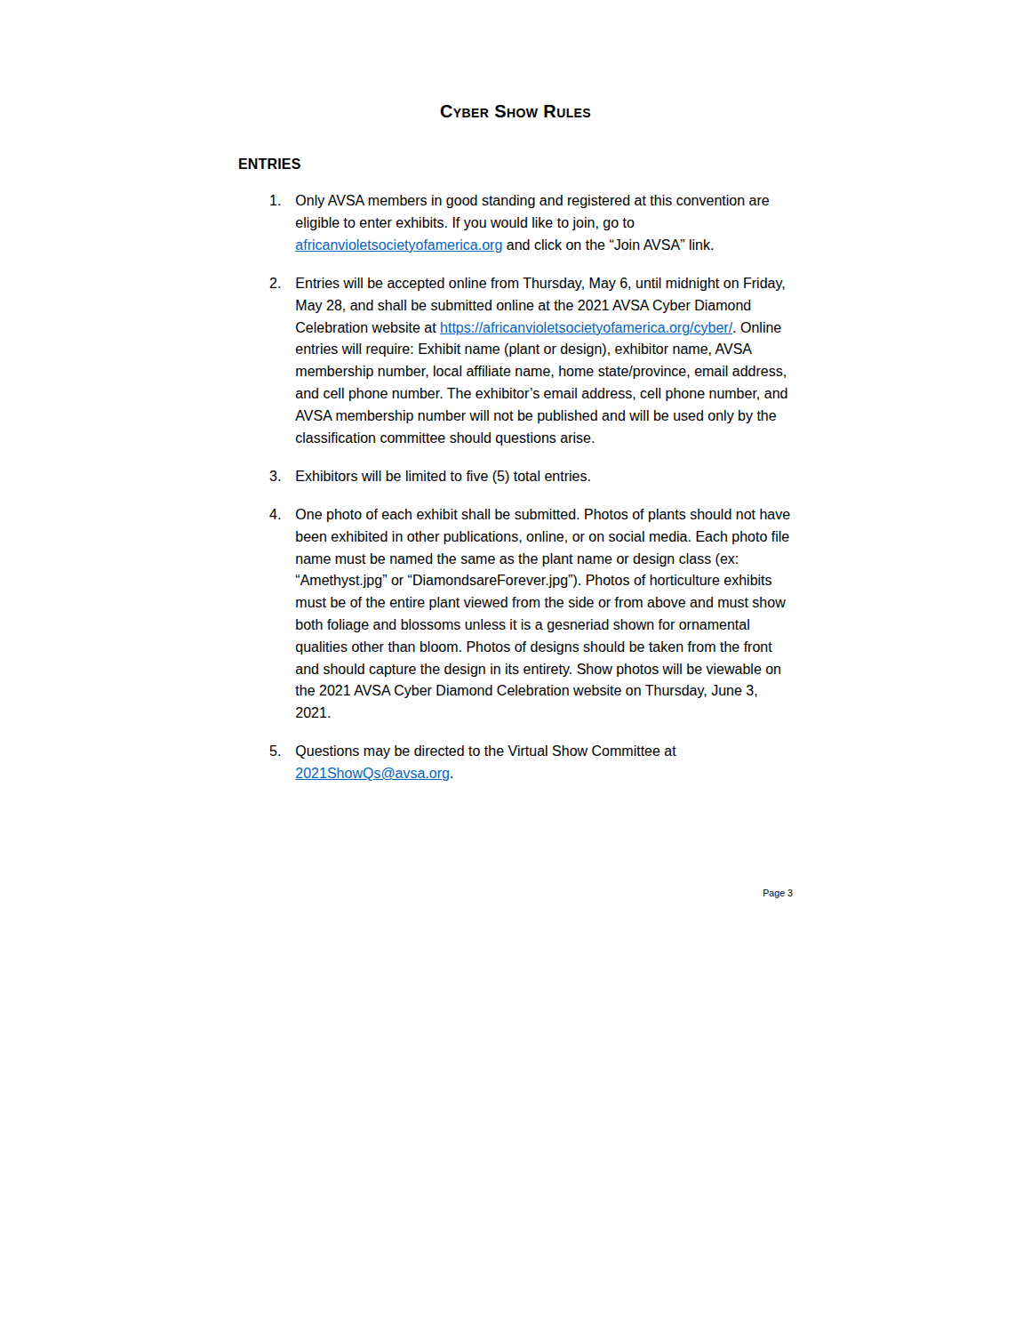Cyber Show Rules
ENTRIES
Only AVSA members in good standing and registered at this convention are eligible to enter exhibits. If you would like to join, go to africanvioletsocietyofamerica.org and click on the “Join AVSA” link.
Entries will be accepted online from Thursday, May 6, until midnight on Friday, May 28, and shall be submitted online at the 2021 AVSA Cyber Diamond Celebration website at https://africanvioletsocietyofamerica.org/cyber/. Online entries will require: Exhibit name (plant or design), exhibitor name, AVSA membership number, local affiliate name, home state/province, email address, and cell phone number. The exhibitor’s email address, cell phone number, and AVSA membership number will not be published and will be used only by the classification committee should questions arise.
Exhibitors will be limited to five (5) total entries.
One photo of each exhibit shall be submitted. Photos of plants should not have been exhibited in other publications, online, or on social media. Each photo file name must be named the same as the plant name or design class (ex: “Amethyst.jpg” or “DiamondsareForever.jpg”). Photos of horticulture exhibits must be of the entire plant viewed from the side or from above and must show both foliage and blossoms unless it is a gesneriad shown for ornamental qualities other than bloom. Photos of designs should be taken from the front and should capture the design in its entirety. Show photos will be viewable on the 2021 AVSA Cyber Diamond Celebration website on Thursday, June 3, 2021.
Questions may be directed to the Virtual Show Committee at 2021ShowQs@avsa.org.
Page 3